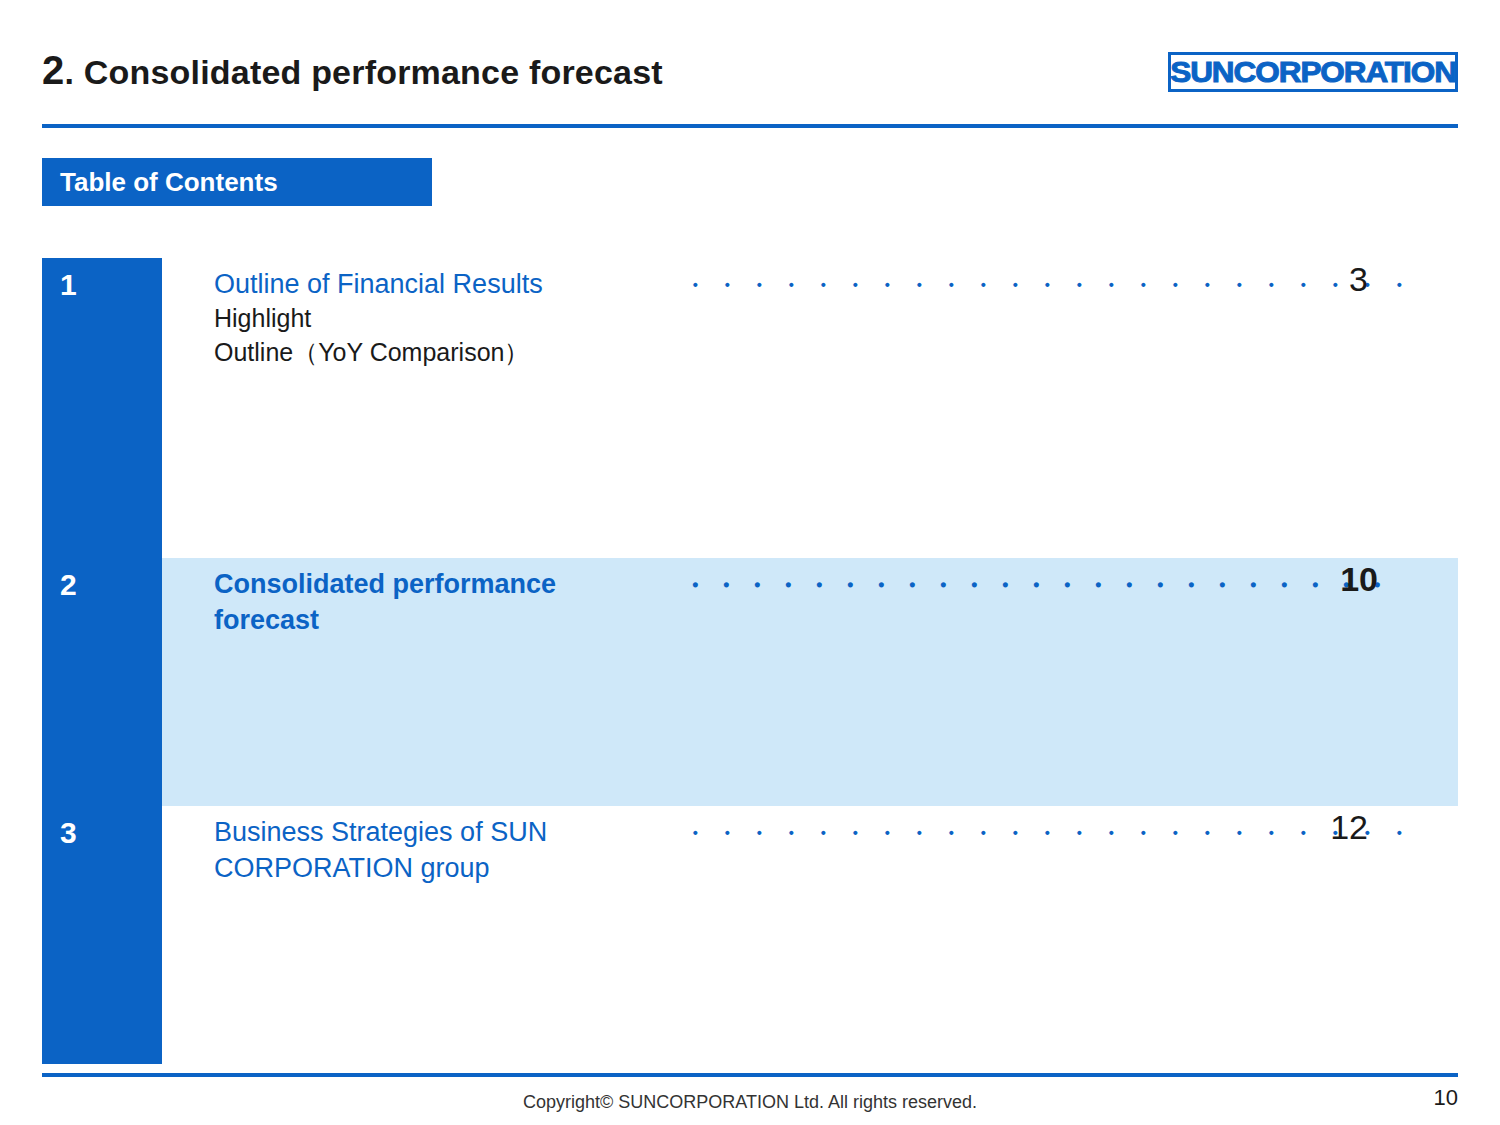2. Consolidated performance forecast
SUNCORPORATION
Table of Contents
1
Outline of Financial Results
Highlight
Outline（YoY Comparison）
・・・・・・・・・・・・・・・・・・・・・・・
3
2
Consolidated performance
forecast
・・・・・・・・・・・・・・・・・・・・・・・
10
3
Business Strategies of SUN
CORPORATION group
・・・・・・・・・・・・・・・・・・・・・・・
12
Copyright© SUNCORPORATION Ltd. All rights reserved.
10